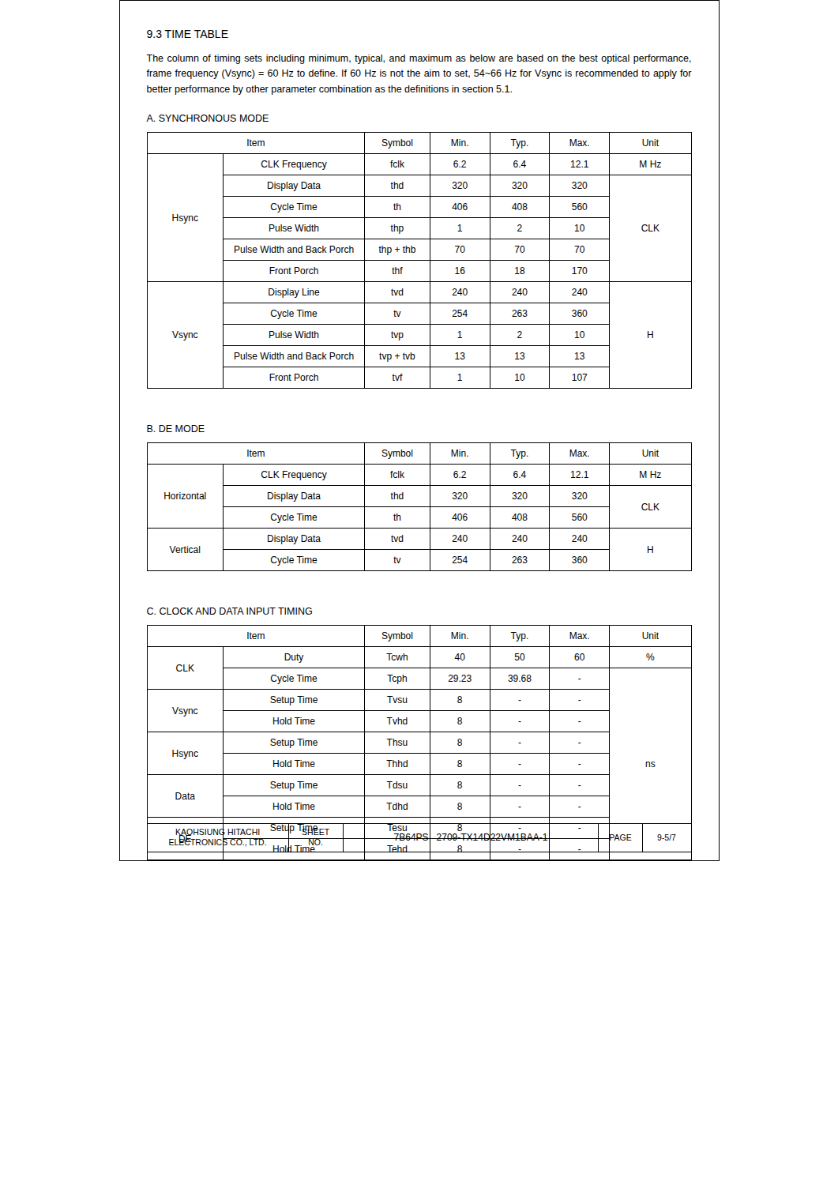9.3 TIME TABLE
The column of timing sets including minimum, typical, and maximum as below are based on the best optical performance, frame frequency (Vsync) = 60 Hz to define. If 60 Hz is not the aim to set, 54~66 Hz for Vsync is recommended to apply for better performance by other parameter combination as the definitions in section 5.1.
A. SYNCHRONOUS MODE
| Item | Symbol | Min. | Typ. | Max. | Unit |
| --- | --- | --- | --- | --- | --- |
| Hsync | CLK Frequency | fclk | 6.2 | 6.4 | 12.1 | M Hz |
| Display Data | thd | 320 | 320 | 320 | CLK |
| Cycle Time | th | 406 | 408 | 560 |
| Pulse Width | thp | 1 | 2 | 10 |
| Pulse Width and Back Porch | thp + thb | 70 | 70 | 70 |
| Front Porch | thf | 16 | 18 | 170 |
| Vsync | Display Line | tvd | 240 | 240 | 240 | H |
| Cycle Time | tv | 254 | 263 | 360 |
| Pulse Width | tvp | 1 | 2 | 10 |
| Pulse Width and Back Porch | tvp + tvb | 13 | 13 | 13 |
| Front Porch | tvf | 1 | 10 | 107 |
B. DE MODE
| Item | Symbol | Min. | Typ. | Max. | Unit |
| --- | --- | --- | --- | --- | --- |
| Horizontal | CLK Frequency | fclk | 6.2 | 6.4 | 12.1 | M Hz |
| Display Data | thd | 320 | 320 | 320 | CLK |
| Cycle Time | th | 406 | 408 | 560 |
| Vertical | Display Data | tvd | 240 | 240 | 240 | H |
| Cycle Time | tv | 254 | 263 | 360 |
C. CLOCK AND DATA INPUT TIMING
| Item | Symbol | Min. | Typ. | Max. | Unit |
| --- | --- | --- | --- | --- | --- |
| CLK | Duty | Tcwh | 40 | 50 | 60 | % |
| Cycle Time | Tcph | 29.23 | 39.68 | - | ns |
| Vsync | Setup Time | Tvsu | 8 | - | - |
| Hold Time | Tvhd | 8 | - | - |
| Hsync | Setup Time | Thsu | 8 | - | - |
| Hold Time | Thhd | 8 | - | - |
| Data | Setup Time | Tdsu | 8 | - | - |
| Hold Time | Tdhd | 8 | - | - |
| DE | Setup Time | Tesu | 8 | - | - |
| Hold Time | Tehd | 8 | - | - |
| KAOHSIUNG HITACHI ELECTRONICS CO., LTD. | SHEET NO. | 7B64PS 2709-TX14D22VM1BAA-1 | PAGE | 9-5/7 |